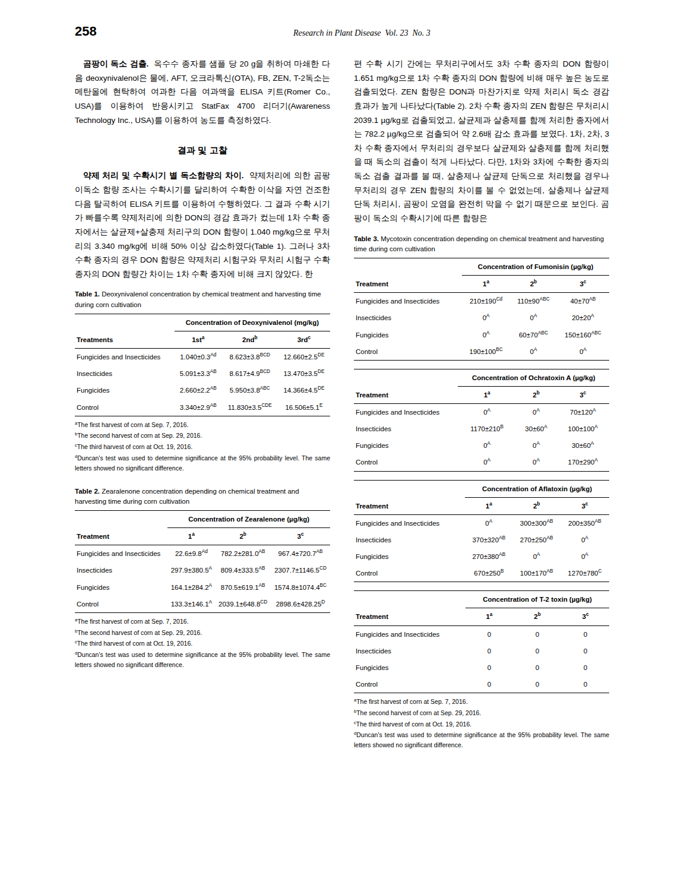258
Research in Plant Disease Vol. 23 No. 3
곰팡이 독소 검출. 옥수수 종자를 샘플 당 20 g을 취하여 마쇄한 다음 deoxynivalenol은 물에, AFT, 오크라톡신(OTA), FB, ZEN, T-2독소는 메탄올에 현탁하여 여과한 다음 여과액을 ELISA 키트(Romer Co., USA)를 이용하여 반응시키고 StatFax 4700 리더기(Awareness Technology Inc., USA)를 이용하여 농도를 측정하였다.
결과 및 고찰
약제 처리 및 수확시기 별 독소함량의 차이. 약제처리에 의한 곰팡이독소 함량 조사는 수확시기를 달리하여 수확한 이삭을 자연 건조한 다음 탈곡하여 ELISA 키트를 이용하여 수행하였다. 그 결과 수확 시기가 빠를수록 약제처리에 의한 DON의 경감 효과가 컸는데 1차 수확 종자에서는 살균제+살충제 처리구의 DON 함량이 1.040 mg/kg으로 무처리의 3.340 mg/kg에 비해 50% 이상 감소하였다(Table 1). 그러나 3차 수확 종자의 경우 DON 함량은 약제처리 시험구와 무처리 시험구 수확 종자의 DON 함량간 차이는 1차 수확 종자에 비해 크지 않았다. 한
Table 1. Deoxynivalenol concentration by chemical treatment and harvesting time during corn cultivation
| Treatments | Concentration of Deoxynivalenol (mg/kg) |
| --- | --- |
| 1st a | 2nd b | 3rd c |
| Fungicides and Insecticides | 1.040±0.3 Ad | 8.623±3.8 BCD | 12.660±2.5 DE |
| Insecticides | 5.091±3.3 AB | 8.617±4.9 BCD | 13.470±3.5 DE |
| Fungicides | 2.660±2.2 AB | 5.950±3.8 ABC | 14.366±4.5 DE |
| Control | 3.340±2.9 AB | 11.830±3.5 CDE | 16.506±5.1 E |
aThe first harvest of corn at Sep. 7, 2016.
bThe second harvest of corn at Sep. 29, 2016.
cThe third harvest of corn at Oct. 19, 2016.
dDuncan's test was used to determine significance at the 95% probability level. The same letters showed no significant difference.
Table 2. Zearalenone concentration depending on chemical treatment and harvesting time during corn cultivation
| Treatment | Concentration of Zearalenone (µg/kg) |
| --- | --- |
| 1 a | 2 b | 3 c |
| Fungicides and Insecticides | 22.6±9.8 Ad | 782.2±281.0 AB | 967.4±720.7 AB |
| Insecticides | 297.9±380.5 A | 809.4±333.5 AB | 2307.7±1146.5 CD |
| Fungicides | 164.1±284.2 A | 870.5±619.1 AB | 1574.8±1074.4 BC |
| Control | 133.3±146.1 A | 2039.1±648.8 CD | 2898.6±428.25 D |
aThe first harvest of corn at Sep. 7, 2016.
bThe second harvest of corn at Sep. 29, 2016.
cThe third harvest of corn at Oct. 19, 2016.
dDuncan's test was used to determine significance at the 95% probability level. The same letters showed no significant difference.
편 수확 시기 간에는 무처리구에서도 3차 수확 종자의 DON 함량이 1.651 mg/kg으로 1차 수확 종자의 DON 함량에 비해 매우 높은 농도로 검출되었다. ZEN 함량은 DON과 마찬가지로 약제 처리시 독소 경감 효과가 높게 나타났다(Table 2). 2차 수확 종자의 ZEN 함량은 무처리시 2039.1 µg/kg로 검출되었고, 살균제과 살충제를 함께 처리한 종자에서는 782.2 µg/kg으로 검출되어 약 2.6배 감소 효과를 보였다. 1차, 2차, 3차 수확 종자에서 무처리의 경우보다 살균제와 살충제를 함께 처리했을 때 독소의 검출이 적게 나타났다. 다만, 1차와 3차에 수확한 종자의 독소 검출 결과를 볼 때, 살충제나 살균제 단독으로 처리했을 경우나 무처리의 경우 ZEN 함량의 차이를 볼 수 없었는데, 살충제나 살균제 단독 처리시, 곰팡이 오염을 완전히 막을 수 없기 때문으로 보인다. 곰팡이 독소의 수확시기에 따른 함량은
Table 3. Mycotoxin concentration depending on chemical treatment and harvesting time during corn cultivation
| Treatment | Concentration of Fumonisin (µg/kg) |
| --- | --- |
| 1 a | 2 b | 3 c |
| Fungicides and Insecticides | 210±190 Cd | 110±90 ABC | 40±70 AB |
| Insecticides | 0 A | 0 A | 20±20 A |
| Fungicides | 0 A | 60±70 ABC | 150±160 ABC |
| Control | 190±100 BC | 0 A | 0 A |
| Treatment | Concentration of Ochratoxin A (µg/kg) |
| --- | --- |
| 1 a | 2 b | 3 c |
| Fungicides and Insecticides | 0 A | 0 A | 70±120 A |
| Insecticides | 1170±210 B | 30±60 A | 100±100 A |
| Fungicides | 0 A | 0 A | 30±60 A |
| Control | 0 A | 0 A | 170±290 A |
| Treatment | Concentration of Aflatoxin (µg/kg) |
| --- | --- |
| 1 a | 2 b | 3 c |
| Fungicides and Insecticides | 0 A | 300±300 AB | 200±350 AB |
| Insecticides | 370±320 AB | 270±250 AB | 0 A |
| Fungicides | 270±380 AB | 0 A | 0 A |
| Control | 670±250 B | 100±170 AB | 1270±780 C |
| Treatment | Concentration of T-2 toxin (µg/kg) |
| --- | --- |
| 1 a | 2 b | 3 c |
| Fungicides and Insecticides | 0 | 0 | 0 |
| Insecticides | 0 | 0 | 0 |
| Fungicides | 0 | 0 | 0 |
| Control | 0 | 0 | 0 |
aThe first harvest of corn at Sep. 7, 2016.
bThe second harvest of corn at Sep. 29, 2016.
cThe third harvest of corn at Oct. 19, 2016.
dDuncan's test was used to determine significance at the 95% probability level. The same letters showed no significant difference.